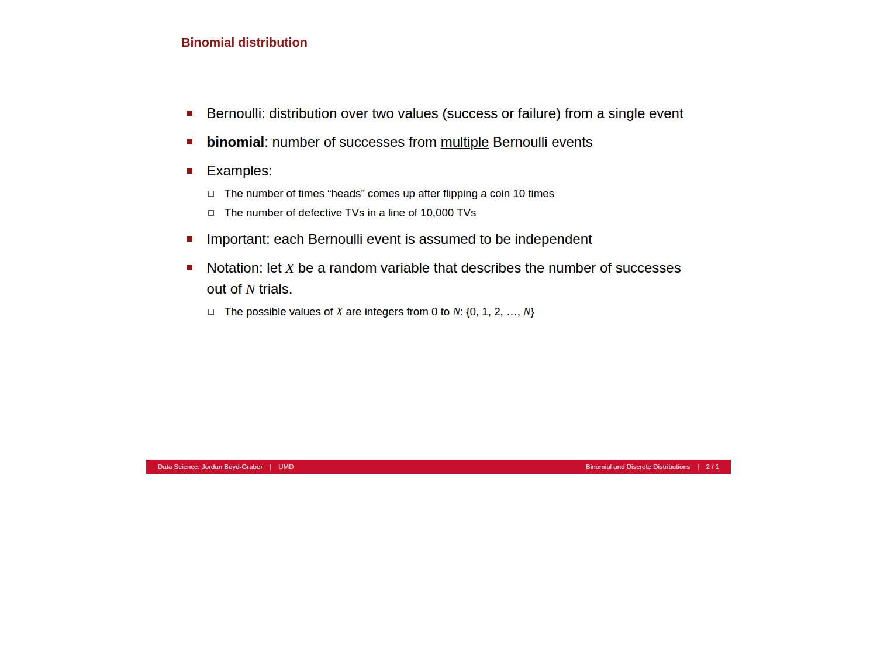Binomial distribution
Bernoulli: distribution over two values (success or failure) from a single event
binomial: number of successes from multiple Bernoulli events
Examples:
The number of times “heads” comes up after flipping a coin 10 times
The number of defective TVs in a line of 10,000 TVs
Important: each Bernoulli event is assumed to be independent
Notation: let X be a random variable that describes the number of successes out of N trials.
The possible values of X are integers from 0 to N: {0, 1, 2, …, N}
Data Science: Jordan Boyd-Graber|UMD
Binomial and Discrete Distributions|2 / 1